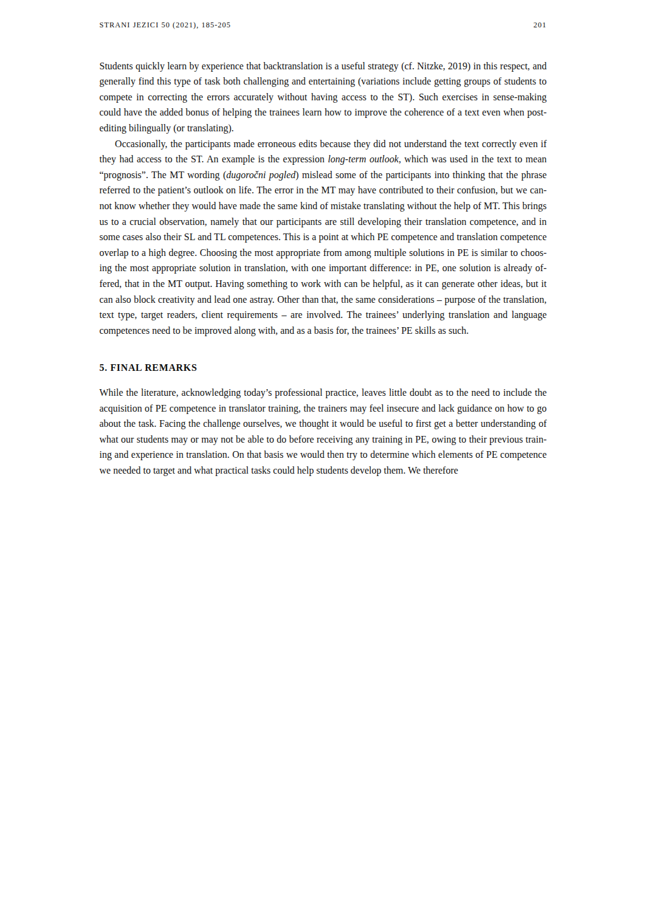Strani jezici 50 (2021), 185-205 201
Students quickly learn by experience that backtranslation is a useful strategy (cf. Nitzke, 2019) in this respect, and generally find this type of task both challenging and entertaining (variations include getting groups of students to compete in correcting the errors accurately without having access to the ST). Such exercises in sense-making could have the added bonus of helping the trainees learn how to improve the coherence of a text even when post-editing bilingually (or translating).
Occasionally, the participants made erroneous edits because they did not understand the text correctly even if they had access to the ST. An example is the expression long-term outlook, which was used in the text to mean “prognosis”. The MT wording (dugoročni pogled) mislead some of the participants into thinking that the phrase referred to the patient’s outlook on life. The error in the MT may have contributed to their confusion, but we cannot know whether they would have made the same kind of mistake translating without the help of MT. This brings us to a crucial observation, namely that our participants are still developing their translation competence, and in some cases also their SL and TL competences. This is a point at which PE competence and translation competence overlap to a high degree. Choosing the most appropriate from among multiple solutions in PE is similar to choosing the most appropriate solution in translation, with one important difference: in PE, one solution is already offered, that in the MT output. Having something to work with can be helpful, as it can generate other ideas, but it can also block creativity and lead one astray. Other than that, the same considerations – purpose of the translation, text type, target readers, client requirements – are involved. The trainees’ underlying translation and language competences need to be improved along with, and as a basis for, the trainees’ PE skills as such.
5. Final remarks
While the literature, acknowledging today’s professional practice, leaves little doubt as to the need to include the acquisition of PE competence in translator training, the trainers may feel insecure and lack guidance on how to go about the task. Facing the challenge ourselves, we thought it would be useful to first get a better understanding of what our students may or may not be able to do before receiving any training in PE, owing to their previous training and experience in translation. On that basis we would then try to determine which elements of PE competence we needed to target and what practical tasks could help students develop them. We therefore